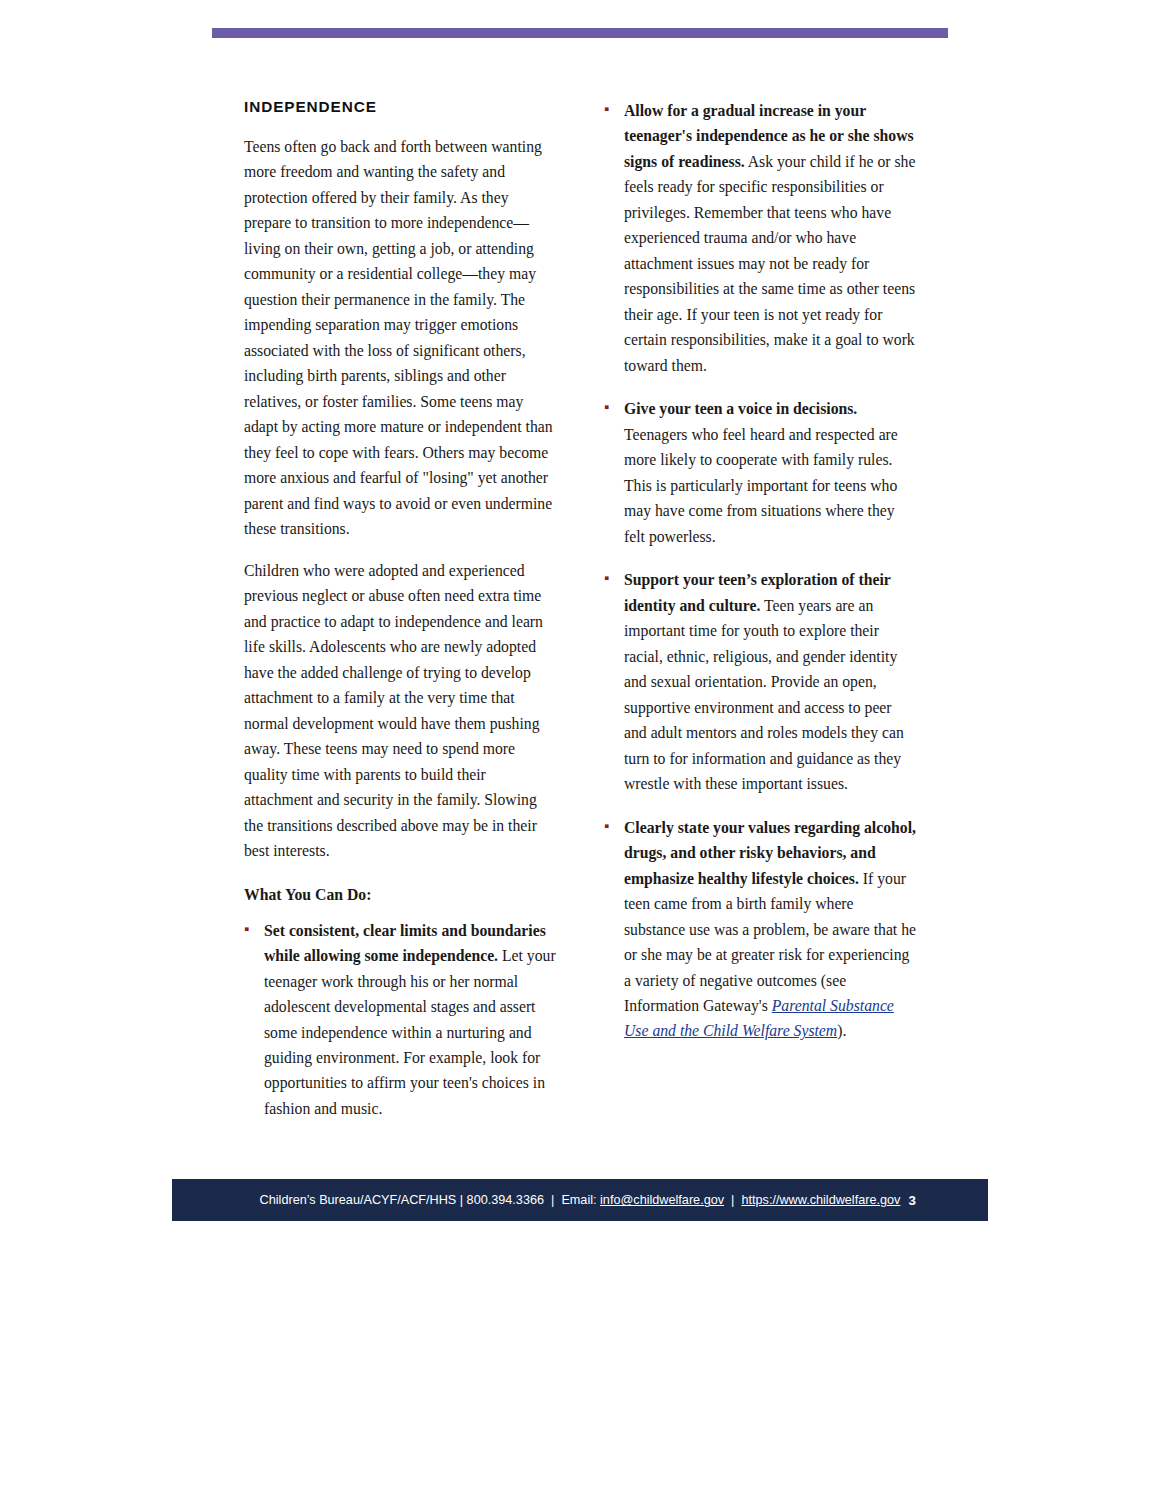INDEPENDENCE
Teens often go back and forth between wanting more freedom and wanting the safety and protection offered by their family. As they prepare to transition to more independence—living on their own, getting a job, or attending community or a residential college—they may question their permanence in the family. The impending separation may trigger emotions associated with the loss of significant others, including birth parents, siblings and other relatives, or foster families. Some teens may adapt by acting more mature or independent than they feel to cope with fears. Others may become more anxious and fearful of "losing" yet another parent and find ways to avoid or even undermine these transitions.
Children who were adopted and experienced previous neglect or abuse often need extra time and practice to adapt to independence and learn life skills. Adolescents who are newly adopted have the added challenge of trying to develop attachment to a family at the very time that normal development would have them pushing away. These teens may need to spend more quality time with parents to build their attachment and security in the family. Slowing the transitions described above may be in their best interests.
What You Can Do:
Set consistent, clear limits and boundaries while allowing some independence. Let your teenager work through his or her normal adolescent developmental stages and assert some independence within a nurturing and guiding environment. For example, look for opportunities to affirm your teen's choices in fashion and music.
Allow for a gradual increase in your teenager's independence as he or she shows signs of readiness. Ask your child if he or she feels ready for specific responsibilities or privileges. Remember that teens who have experienced trauma and/or who have attachment issues may not be ready for responsibilities at the same time as other teens their age. If your teen is not yet ready for certain responsibilities, make it a goal to work toward them.
Give your teen a voice in decisions. Teenagers who feel heard and respected are more likely to cooperate with family rules. This is particularly important for teens who may have come from situations where they felt powerless.
Support your teen’s exploration of their identity and culture. Teen years are an important time for youth to explore their racial, ethnic, religious, and gender identity and sexual orientation. Provide an open, supportive environment and access to peer and adult mentors and roles models they can turn to for information and guidance as they wrestle with these important issues.
Clearly state your values regarding alcohol, drugs, and other risky behaviors, and emphasize healthy lifestyle choices. If your teen came from a birth family where substance use was a problem, be aware that he or she may be at greater risk for experiencing a variety of negative outcomes (see Information Gateway's Parental Substance Use and the Child Welfare System).
Children’s Bureau/ACYF/ACF/HHS | 800.394.3366 | Email: info@childwelfare.gov | https://www.childwelfare.gov
3